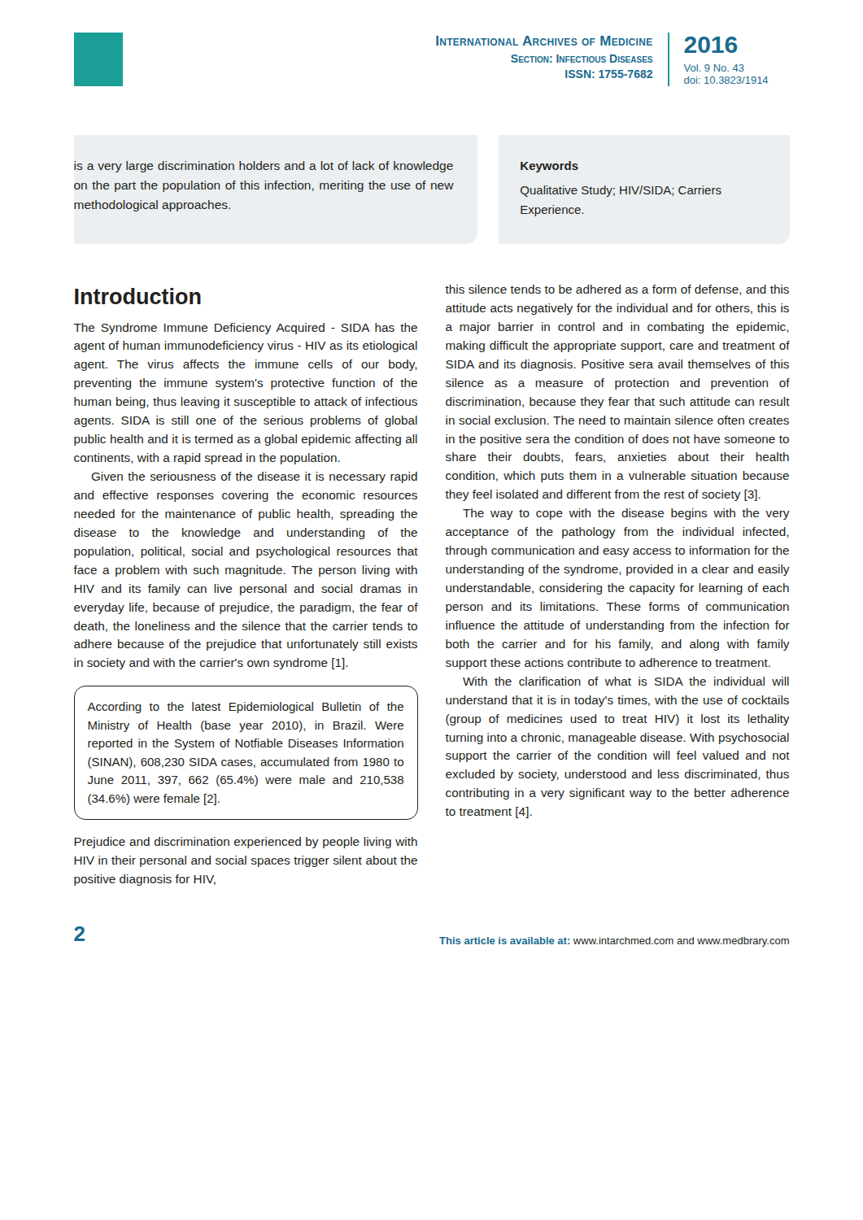International Archives of Medicine
Section: Infectious Diseases
ISSN: 1755-7682
2016
Vol. 9 No. 43
doi: 10.3823/1914
is a very large discrimination holders and a lot of lack of knowledge on the part the population of this infection, meriting the use of new methodological approaches.
Keywords
Qualitative Study; HIV/SIDA; Carriers Experience.
Introduction
The Syndrome Immune Deficiency Acquired - SIDA has the agent of human immunodeficiency virus - HIV as its etiological agent. The virus affects the immune cells of our body, preventing the immune system's protective function of the human being, thus leaving it susceptible to attack of infectious agents. SIDA is still one of the serious problems of global public health and it is termed as a global epidemic affecting all continents, with a rapid spread in the population.
Given the seriousness of the disease it is necessary rapid and effective responses covering the economic resources needed for the maintenance of public health, spreading the disease to the knowledge and understanding of the population, political, social and psychological resources that face a problem with such magnitude. The person living with HIV and its family can live personal and social dramas in everyday life, because of prejudice, the paradigm, the fear of death, the loneliness and the silence that the carrier tends to adhere because of the prejudice that unfortunately still exists in society and with the carrier's own syndrome [1].
According to the latest Epidemiological Bulletin of the Ministry of Health (base year 2010), in Brazil. Were reported in the System of Notfiable Diseases Information (SINAN), 608,230 SIDA cases, accumulated from 1980 to June 2011, 397, 662 (65.4%) were male and 210,538 (34.6%) were female [2].
Prejudice and discrimination experienced by people living with HIV in their personal and social spaces trigger silent about the positive diagnosis for HIV,
this silence tends to be adhered as a form of defense, and this attitude acts negatively for the individual and for others, this is a major barrier in control and in combating the epidemic, making difficult the appropriate support, care and treatment of SIDA and its diagnosis. Positive sera avail themselves of this silence as a measure of protection and prevention of discrimination, because they fear that such attitude can result in social exclusion. The need to maintain silence often creates in the positive sera the condition of does not have someone to share their doubts, fears, anxieties about their health condition, which puts them in a vulnerable situation because they feel isolated and different from the rest of society [3].
The way to cope with the disease begins with the very acceptance of the pathology from the individual infected, through communication and easy access to information for the understanding of the syndrome, provided in a clear and easily understandable, considering the capacity for learning of each person and its limitations. These forms of communication influence the attitude of understanding from the infection for both the carrier and for his family, and along with family support these actions contribute to adherence to treatment.
With the clarification of what is SIDA the individual will understand that it is in today's times, with the use of cocktails (group of medicines used to treat HIV) it lost its lethality turning into a chronic, manageable disease. With psychosocial support the carrier of the condition will feel valued and not excluded by society, understood and less discriminated, thus contributing in a very significant way to the better adherence to treatment [4].
2
This article is available at: www.intarchmed.com and www.medbrary.com